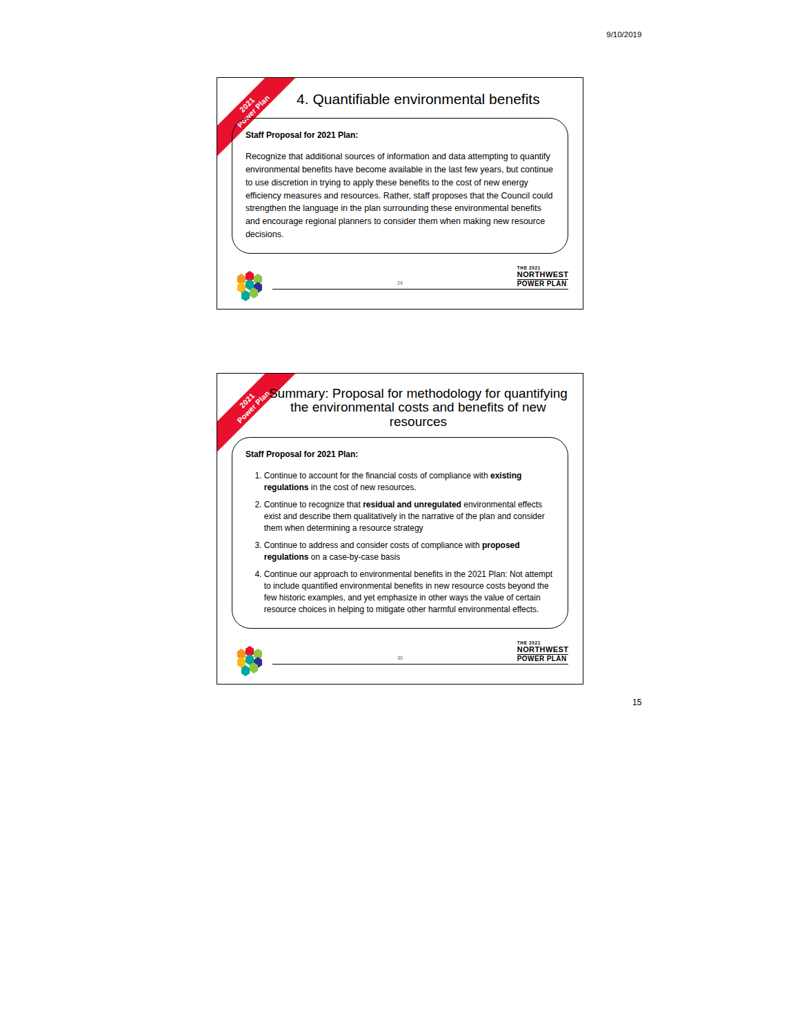9/10/2019
2021 Power Plan
4. Quantifiable environmental benefits
Staff Proposal for 2021 Plan:
Recognize that additional sources of information and data attempting to quantify environmental benefits have become available in the last few years, but continue to use discretion in trying to apply these benefits to the cost of new energy efficiency measures and resources. Rather, staff proposes that the Council could strengthen the language in the plan surrounding these environmental benefits and encourage regional planners to consider them when making new resource decisions.
29
THE 2021
NORTHWEST
POWER PLAN
2021 Power Plan
Summary: Proposal for methodology for quantifying the environmental costs and benefits of new resources
Staff Proposal for 2021 Plan:
Continue to account for the financial costs of compliance with existing regulations in the cost of new resources.
Continue to recognize that residual and unregulated environmental effects exist and describe them qualitatively in the narrative of the plan and consider them when determining a resource strategy
Continue to address and consider costs of compliance with proposed regulations on a case-by-case basis
Continue our approach to environmental benefits in the 2021 Plan: Not attempt to include quantified environmental benefits in new resource costs beyond the few historic examples, and yet emphasize in other ways the value of certain resource choices in helping to mitigate other harmful environmental effects.
30
THE 2021
NORTHWEST
POWER PLAN
15